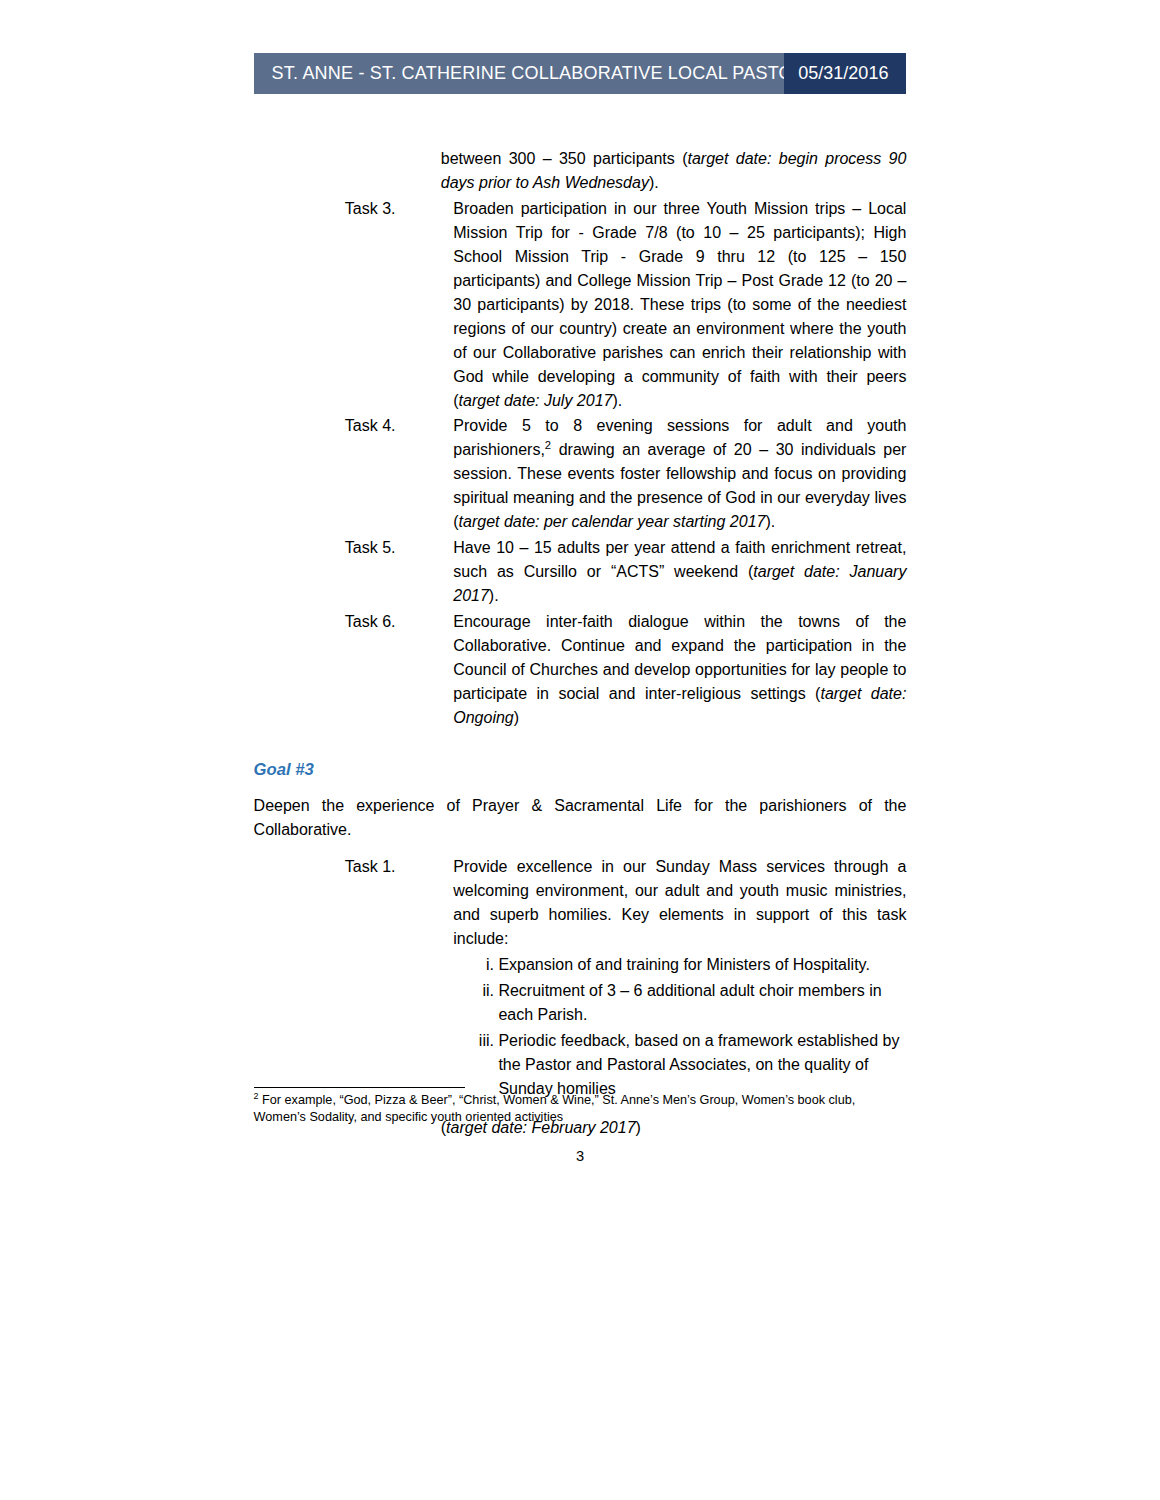ST. ANNE - ST. CATHERINE COLLABORATIVE LOCAL PASTORAL PLAN
05/31/2016
between 300 – 350 participants (target date: begin process 90 days prior to Ash Wednesday).
Task 3.
Broaden participation in our three Youth Mission trips – Local Mission Trip for - Grade 7/8 (to 10 – 25 participants); High School Mission Trip - Grade 9 thru 12 (to 125 – 150 participants) and College Mission Trip – Post Grade 12 (to 20 – 30 participants) by 2018. These trips (to some of the neediest regions of our country) create an environment where the youth of our Collaborative parishes can enrich their relationship with God while developing a community of faith with their peers (target date: July 2017).
Task 4.
Provide 5 to 8 evening sessions for adult and youth parishioners,2 drawing an average of 20 – 30 individuals per session. These events foster fellowship and focus on providing spiritual meaning and the presence of God in our everyday lives (target date: per calendar year starting 2017).
Task 5.
Have 10 – 15 adults per year attend a faith enrichment retreat, such as Cursillo or “ACTS” weekend (target date: January 2017).
Task 6.
Encourage inter-faith dialogue within the towns of the Collaborative. Continue and expand the participation in the Council of Churches and develop opportunities for lay people to participate in social and inter-religious settings (target date: Ongoing)
Goal #3
Deepen the experience of Prayer & Sacramental Life for the parishioners of the Collaborative.
Task 1.
Provide excellence in our Sunday Mass services through a welcoming environment, our adult and youth music ministries, and superb homilies. Key elements in support of this task include:
Expansion of and training for Ministers of Hospitality.
Recruitment of 3 – 6 additional adult choir members in each Parish.
Periodic feedback, based on a framework established by the Pastor and Pastoral Associates, on the quality of Sunday homilies
(target date: February 2017)
2 For example, “God, Pizza & Beer”, “Christ, Women & Wine,” St. Anne’s Men’s Group, Women’s book club, Women’s Sodality, and specific youth oriented activities
3